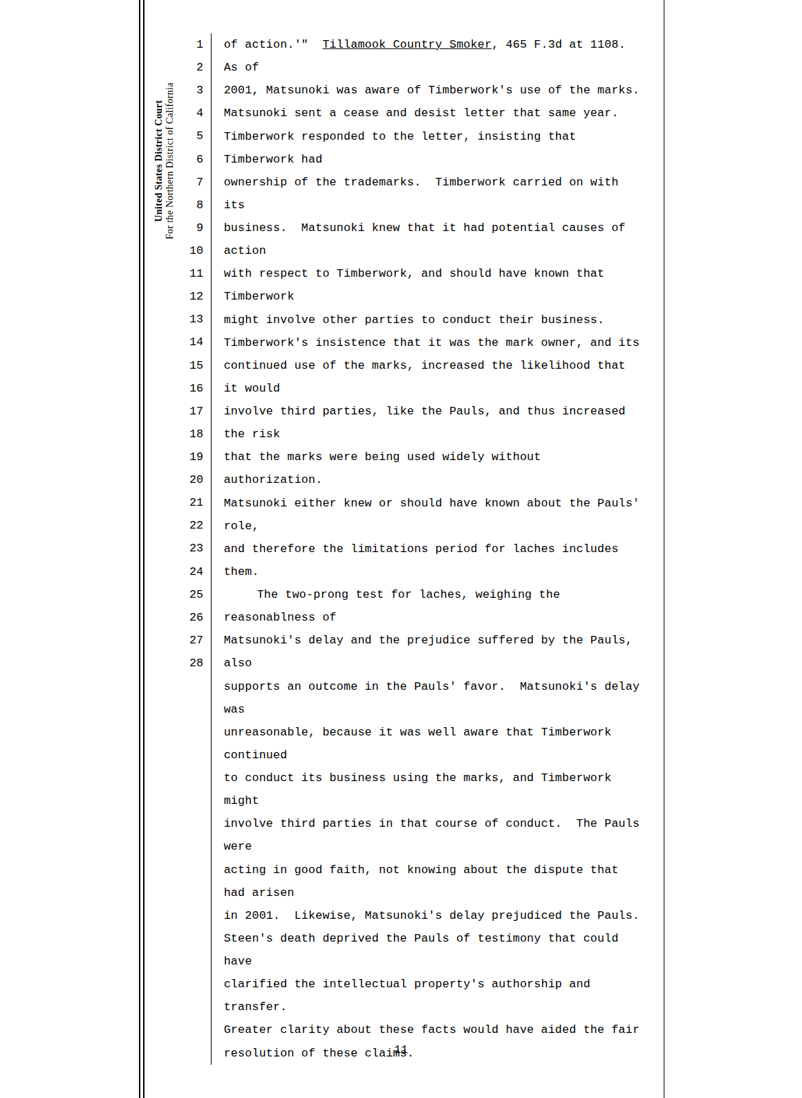United States District Court For the Northern District of California
1
2
3
4
5
6
7
8
9
10
11
12
13
14
15
16
17
18
19
20
21
22
23
24
25
26
27
28
of action.'" Tillamook Country Smoker, 465 F.3d at 1108. As of 2001, Matsunoki was aware of Timberwork's use of the marks. Matsunoki sent a cease and desist letter that same year. Timberwork responded to the letter, insisting that Timberwork had ownership of the trademarks. Timberwork carried on with its business. Matsunoki knew that it had potential causes of action with respect to Timberwork, and should have known that Timberwork might involve other parties to conduct their business. Timberwork's insistence that it was the mark owner, and its continued use of the marks, increased the likelihood that it would involve third parties, like the Pauls, and thus increased the risk that the marks were being used widely without authorization. Matsunoki either knew or should have known about the Pauls' role, and therefore the limitations period for laches includes them.
The two-prong test for laches, weighing the reasonablness of Matsunoki's delay and the prejudice suffered by the Pauls, also supports an outcome in the Pauls' favor. Matsunoki's delay was unreasonable, because it was well aware that Timberwork continued to conduct its business using the marks, and Timberwork might involve third parties in that course of conduct. The Pauls were acting in good faith, not knowing about the dispute that had arisen in 2001. Likewise, Matsunoki's delay prejudiced the Pauls. Steen's death deprived the Pauls of testimony that could have clarified the intellectual property's authorship and transfer. Greater clarity about these facts would have aided the fair resolution of these claims.
11